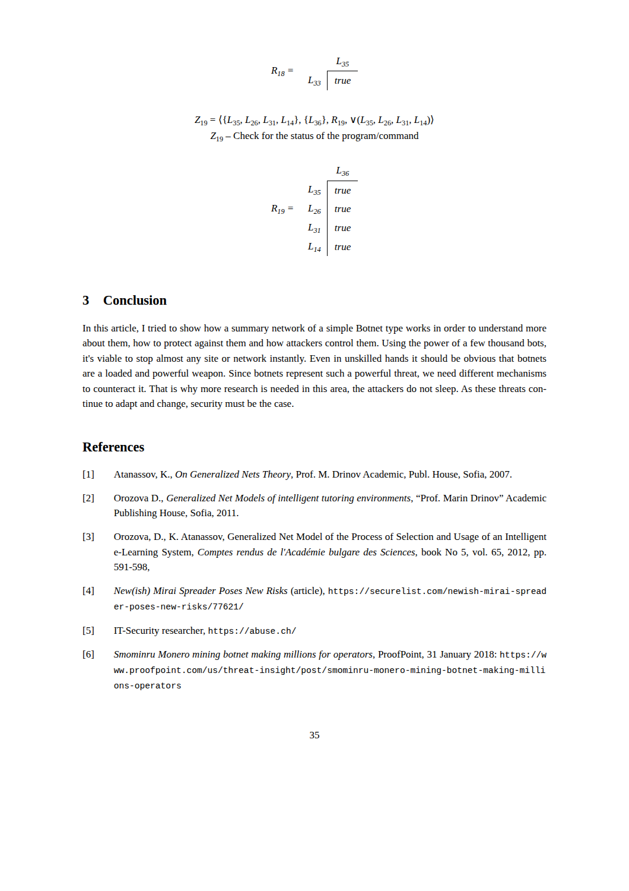| R 18 = | / / L 35 / / L 33 / true / |
Z19 = ⟨{L35, L26, L31, L14}, {L36}, R19, ∨(L35, L26, L31, L14)⟩ Z19 – Check for the status of the program/command
| R 19 = | / / L 36 / / L 35 / true / / L 26 / true / / L 31 / true / / L 14 / true / |
3 Conclusion
In this article, I tried to show how a summary network of a simple Botnet type works in order to understand more about them, how to protect against them and how attackers control them. Using the power of a few thousand bots, it's viable to stop almost any site or network instantly. Even in unskilled hands it should be obvious that botnets are a loaded and powerful weapon. Since botnets represent such a powerful threat, we need different mechanisms to counteract it. That is why more research is needed in this area, the attackers do not sleep. As these threats continue to adapt and change, security must be the case.
References
[1] Atanassov, K., On Generalized Nets Theory, Prof. M. Drinov Academic, Publ. House, Sofia, 2007.
[2] Orozova D., Generalized Net Models of intelligent tutoring environments, “Prof. Marin Drinov” Academic Publishing House, Sofia, 2011.
[3] Orozova, D., K. Atanassov, Generalized Net Model of the Process of Selection and Usage of an Intelligent e-Learning System, Comptes rendus de l'Académie bulgare des Sciences, book No 5, vol. 65, 2012, pp. 591-598,
[4] New(ish) Mirai Spreader Poses New Risks (article), https://securelist.com/newish-mirai-spreader-poses-new-risks/77621/
[5] IT-Security researcher, https://abuse.ch/
[6] Smominru Monero mining botnet making millions for operators, ProofPoint, 31 January 2018: https://www.proofpoint.com/us/threat-insight/post/smominru-monero-mining-botnet-making-millions-operators
35